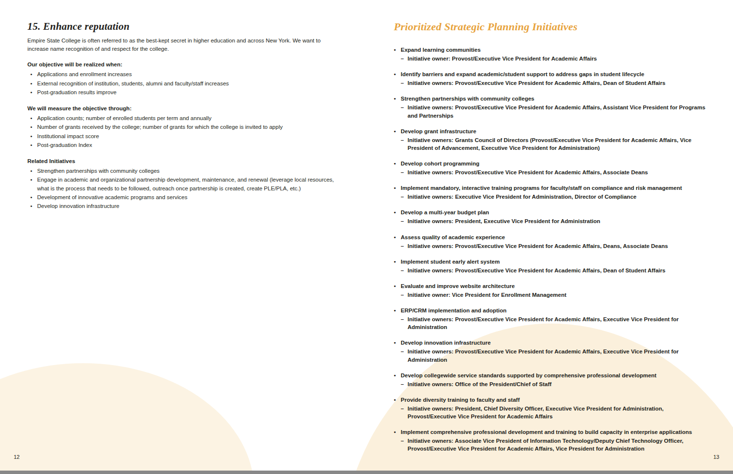15. Enhance reputation
Empire State College is often referred to as the best-kept secret in higher education and across New York. We want to increase name recognition of and respect for the college.
Our objective will be realized when:
Applications and enrollment increases
External recognition of institution, students, alumni and faculty/staff increases
Post-graduation results improve
We will measure the objective through:
Application counts; number of enrolled students per term and annually
Number of grants received by the college; number of grants for which the college is invited to apply
Institutional impact score
Post-graduation Index
Related Initiatives
Strengthen partnerships with community colleges
Engage in academic and organizational partnership development, maintenance, and renewal (leverage local resources, what is the process that needs to be followed, outreach once partnership is created, create PLE/PLA, etc.)
Development of innovative academic programs and services
Develop innovation infrastructure
12
Prioritized Strategic Planning Initiatives
Expand learning communities Initiative owner: Provost/Executive Vice President for Academic Affairs
Identify barriers and expand academic/student support to address gaps in student lifecycle Initiative owners: Provost/Executive Vice President for Academic Affairs, Dean of Student Affairs
Strengthen partnerships with community colleges Initiative owners: Provost/Executive Vice President for Academic Affairs, Assistant Vice President for Programs and Partnerships
Develop grant infrastructure Initiative owners: Grants Council of Directors (Provost/Executive Vice President for Academic Affairs, Vice President of Advancement, Executive Vice President for Administration)
Develop cohort programming Initiative owners: Provost/Executive Vice President for Academic Affairs, Associate Deans
Implement mandatory, interactive training programs for faculty/staff on compliance and risk management Initiative owners: Executive Vice President for Administration, Director of Compliance
Develop a multi-year budget plan Initiative owners: President, Executive Vice President for Administration
Assess quality of academic experience Initiative owners: Provost/Executive Vice President for Academic Affairs, Deans, Associate Deans
Implement student early alert system Initiative owners: Provost/Executive Vice President for Academic Affairs, Dean of Student Affairs
Evaluate and improve website architecture Initiative owner: Vice President for Enrollment Management
ERP/CRM implementation and adoption Initiative owners: Provost/Executive Vice President for Academic Affairs, Executive Vice President for Administration
Develop innovation infrastructure Initiative owners: Provost/Executive Vice President for Academic Affairs, Executive Vice President for Administration
Develop collegewide service standards supported by comprehensive professional development Initiative owners: Office of the President/Chief of Staff
Provide diversity training to faculty and staff Initiative owners: President, Chief Diversity Officer, Executive Vice President for Administration, Provost/Executive Vice President for Academic Affairs
Implement comprehensive professional development and training to build capacity in enterprise applications Initiative owners: Associate Vice President of Information Technology/Deputy Chief Technology Officer, Provost/Executive Vice President for Academic Affairs, Vice President for Administration
13